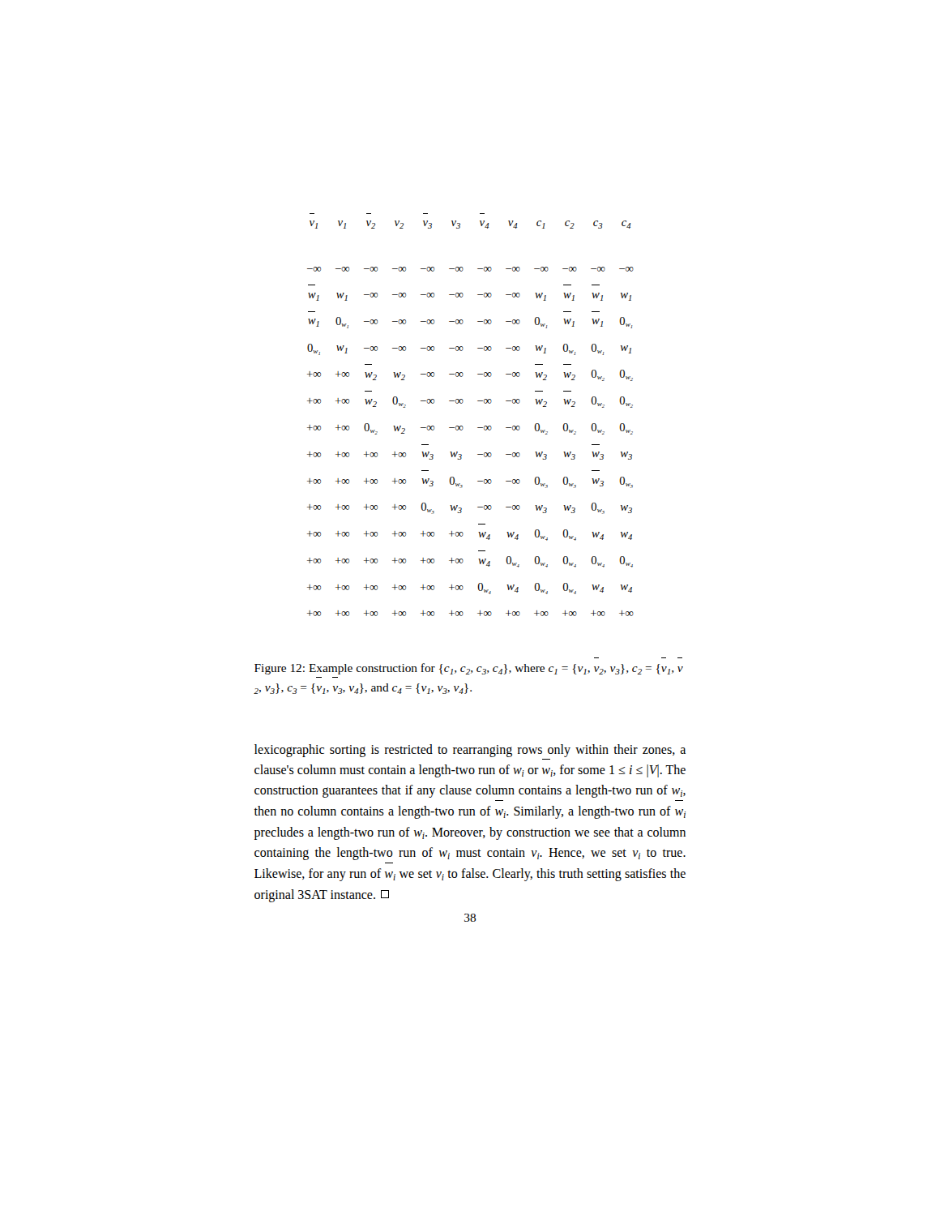| v 1 | v 1 | v 2 | v 2 | v 3 | v 3 | v 4 | v 4 | c 1 | c 2 | c 3 | c 4 |
| --- | --- | --- | --- | --- | --- | --- | --- | --- | --- | --- | --- |
| −∞ | −∞ | −∞ | −∞ | −∞ | −∞ | −∞ | −∞ | −∞ | −∞ | −∞ | −∞ |
| w 1 | w 1 | −∞ | −∞ | −∞ | −∞ | −∞ | −∞ | w 1 | w 1 | w 1 | w 1 |
| w 1 | 0 w 1 | −∞ | −∞ | −∞ | −∞ | −∞ | −∞ | 0 w 1 | w 1 | w 1 | 0 w 1 |
| 0 w 1 | w 1 | −∞ | −∞ | −∞ | −∞ | −∞ | −∞ | w 1 | 0 w 1 | 0 w 1 | w 1 |
| +∞ | +∞ | w 2 | w 2 | −∞ | −∞ | −∞ | −∞ | w 2 | w 2 | 0 w 2 | 0 w 2 |
| +∞ | +∞ | w 2 | 0 w 2 | −∞ | −∞ | −∞ | −∞ | w 2 | w 2 | 0 w 2 | 0 w 2 |
| +∞ | +∞ | 0 w 2 | w 2 | −∞ | −∞ | −∞ | −∞ | 0 w 2 | 0 w 2 | 0 w 2 | 0 w 2 |
| +∞ | +∞ | +∞ | +∞ | w 3 | w 3 | −∞ | −∞ | w 3 | w 3 | w 3 | w 3 |
| +∞ | +∞ | +∞ | +∞ | w 3 | 0 w 3 | −∞ | −∞ | 0 w 3 | 0 w 3 | w 3 | 0 w 3 |
| +∞ | +∞ | +∞ | +∞ | 0 w 3 | w 3 | −∞ | −∞ | w 3 | w 3 | 0 w 3 | w 3 |
| +∞ | +∞ | +∞ | +∞ | +∞ | +∞ | w 4 | w 4 | 0 w 4 | 0 w 4 | w 4 | w 4 |
| +∞ | +∞ | +∞ | +∞ | +∞ | +∞ | w 4 | 0 w 4 | 0 w 4 | 0 w 4 | 0 w 4 | 0 w 4 |
| +∞ | +∞ | +∞ | +∞ | +∞ | +∞ | 0 w 4 | w 4 | 0 w 4 | 0 w 4 | w 4 | w 4 |
| +∞ | +∞ | +∞ | +∞ | +∞ | +∞ | +∞ | +∞ | +∞ | +∞ | +∞ | +∞ |
Figure 12: Example construction for {c1, c2, c3, c4}, where c1 = {v1, v 2, v3}, c2 = {v 1, v 2, v3}, c3 = {v 1, v 3, v4}, and c4 = {v1, v3, v4}.
lexicographic sorting is restricted to rearranging rows only within their zones, a clause's column must contain a length-two run of wi or wi, for some 1 ≤ i ≤ |V|. The construction guarantees that if any clause column contains a length-two run of wi, then no column contains a length-two run of wi. Similarly, a length-two run of wi precludes a length-two run of wi. Moreover, by construction we see that a column containing the length-two run of wi must contain vi. Hence, we set vi to true. Likewise, for any run of wi we set vi to false. Clearly, this truth setting satisfies the original 3SAT instance.
38